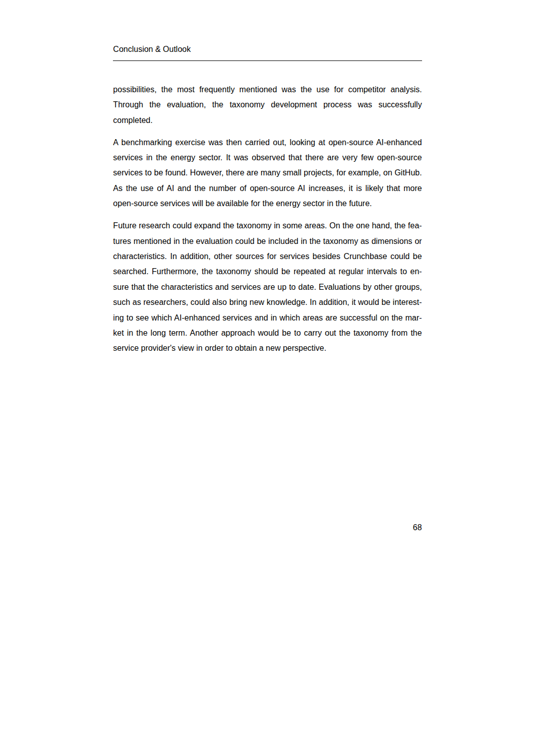Conclusion & Outlook
possibilities, the most frequently mentioned was the use for competitor analysis. Through the evaluation, the taxonomy development process was successfully completed.
A benchmarking exercise was then carried out, looking at open-source AI-enhanced services in the energy sector. It was observed that there are very few open-source services to be found. However, there are many small projects, for example, on GitHub. As the use of AI and the number of open-source AI increases, it is likely that more open-source services will be available for the energy sector in the future.
Future research could expand the taxonomy in some areas. On the one hand, the features mentioned in the evaluation could be included in the taxonomy as dimensions or characteristics. In addition, other sources for services besides Crunchbase could be searched. Furthermore, the taxonomy should be repeated at regular intervals to ensure that the characteristics and services are up to date. Evaluations by other groups, such as researchers, could also bring new knowledge. In addition, it would be interesting to see which AI-enhanced services and in which areas are successful on the market in the long term. Another approach would be to carry out the taxonomy from the service provider's view in order to obtain a new perspective.
68